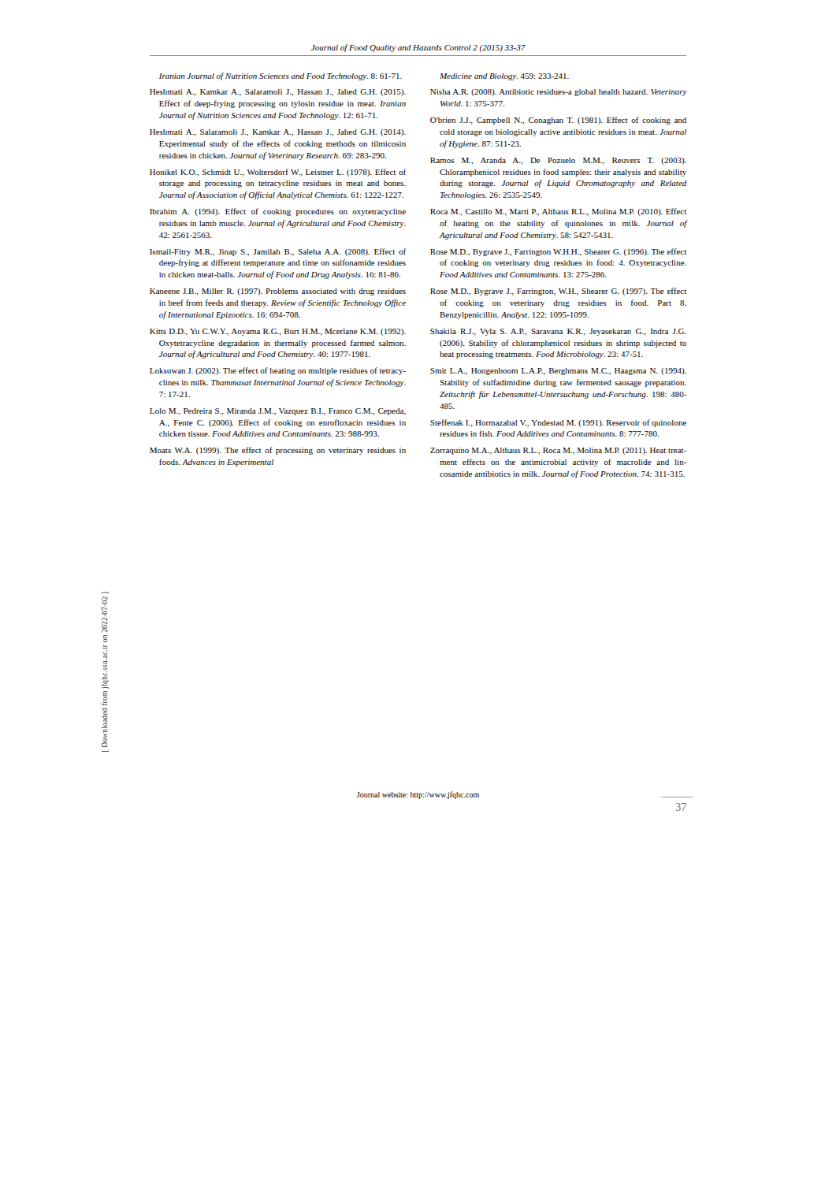Journal of Food Quality and Hazards Control 2 (2015) 33-37
Iranian Journal of Nutrition Sciences and Food Technology. 8: 61-71.
Heshmati A., Kamkar A., Salaramoli J., Hassan J., Jahed G.H. (2015). Effect of deep-frying processing on tylosin residue in meat. Iranian Journal of Nutrition Sciences and Food Technology. 12: 61-71.
Heshmati A., Salaramoli J., Kamkar A., Hassan J., Jahed G.H. (2014). Experimental study of the effects of cooking methods on tilmicosin residues in chicken. Journal of Veterinary Research. 69: 283-290.
Honikel K.O., Schmidt U., Woltersdorf W., Leistner L. (1978). Effect of storage and processing on tetracycline residues in meat and bones. Journal of Association of Official Analytical Chemists. 61: 1222-1227.
Ibrahim A. (1994). Effect of cooking procedures on oxytetracycline residues in lamb muscle. Journal of Agricultural and Food Chemistry. 42: 2561-2563.
Ismail-Fitry M.R., Jinap S., Jamilah B., Saleha A.A. (2008). Effect of deep-frying at different temperature and time on sulfonamide residues in chicken meat-balls. Journal of Food and Drug Analysis. 16: 81-86.
Kaneene J.B., Miller R. (1997). Problems associated with drug residues in beef from feeds and therapy. Review of Scientific Technology Office of International Epizootics. 16: 694-708.
Kitts D.D., Yu C.W.Y., Aoyama R.G., Burt H.M., Mcerlane K.M. (1992). Oxytetracycline degradation in thermally processed farmed salmon. Journal of Agricultural and Food Chemistry. 40: 1977-1981.
Loksuwan J. (2002). The effect of heating on multiple residues of tetracyclines in milk. Thammasat Internatinal Journal of Science Technology. 7: 17-21.
Lolo M., Pedreira S., Miranda J.M., Vazquez B.I., Franco C.M., Cepeda, A., Fente C. (2006). Effect of cooking on enrofloxacin residues in chicken tissue. Food Additives and Contaminants. 23: 988-993.
Moats W.A. (1999). The effect of processing on veterinary residues in foods. Advances in Experimental
Medicine and Biology. 459: 233-241.
Nisha A.R. (2008). Antibiotic residues-a global health hazard. Veterinary World. 1: 375-377.
O'brien J.J., Campbell N., Conaghan T. (1981). Effect of cooking and cold storage on biologically active antibiotic residues in meat. Journal of Hygiene. 87: 511-23.
Ramos M., Aranda A., De Pozuelo M.M., Reuvers T. (2003). Chloramphenicol residues in food samples: their analysis and stability during storage. Journal of Liquid Chromatography and Related Technologies. 26: 2535-2549.
Roca M., Castillo M., Marti P., Althaus R.L., Molina M.P. (2010). Effect of heating on the stability of quinolones in milk. Journal of Agricultural and Food Chemistry. 58: 5427-5431.
Rose M.D., Bygrave J., Farrington W.H.H., Shearer G. (1996). The effect of cooking on veterinary drug residues in food: 4. Oxytetracycline. Food Additives and Contaminants. 13: 275-286.
Rose M.D., Bygrave J., Farrington, W.H., Shearer G. (1997). The effect of cooking on veterinary drug residues in food. Part 8. Benzylpenicillin. Analyst. 122: 1095-1099.
Shakila R.J., Vyla S. A.P., Saravana K.R., Jeyasekaran G., Indra J.G. (2006). Stability of chloramphenicol residues in shrimp subjected to heat processing treatments. Food Microbiology. 23: 47-51.
Smit L.A., Hoogenboom L.A.P., Berghmans M.C., Haagsma N. (1994). Stability of sulfadimidine during raw fermented sausage preparation. Zeitschrift für Lebensmittel-Untersuchung und-Forschung. 198: 480-485.
Steffenak I., Hormazabal V., Yndestad M. (1991). Reservoir of quinolone residues in fish. Food Additives and Contaminants. 8: 777-780.
Zorraquino M.A., Althaus R.L., Roca M., Molina M.P. (2011). Heat treatment effects on the antimicrobial activity of macrolide and lincosamide antibiotics in milk. Journal of Food Protection. 74: 311-315.
[ Downloaded from jfqhc.ssu.ac.ir on 2022-07-02 ]
Journal website: http://www.jfqhc.com
37